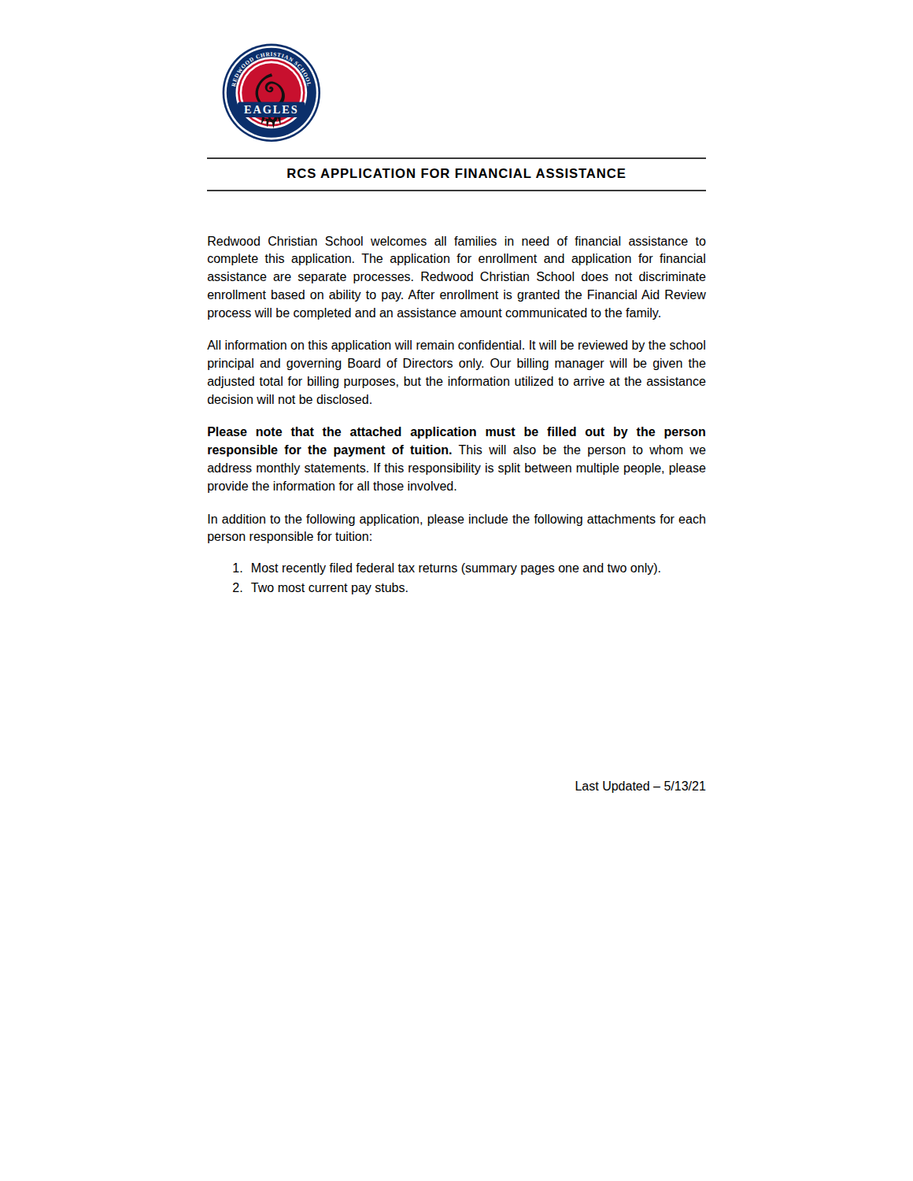REDWOOD CHRISTIAN SCHOOL EAGLES • • •
RCS Application for Financial Assistance
Redwood Christian School welcomes all families in need of financial assistance to complete this application. The application for enrollment and application for financial assistance are separate processes. Redwood Christian School does not discriminate enrollment based on ability to pay. After enrollment is granted the Financial Aid Review process will be completed and an assistance amount communicated to the family.
All information on this application will remain confidential. It will be reviewed by the school principal and governing Board of Directors only. Our billing manager will be given the adjusted total for billing purposes, but the information utilized to arrive at the assistance decision will not be disclosed.
Please note that the attached application must be filled out by the person responsible for the payment of tuition. This will also be the person to whom we address monthly statements. If this responsibility is split between multiple people, please provide the information for all those involved.
In addition to the following application, please include the following attachments for each person responsible for tuition:
Most recently filed federal tax returns (summary pages one and two only).
Two most current pay stubs.
Last Updated – 5/13/21